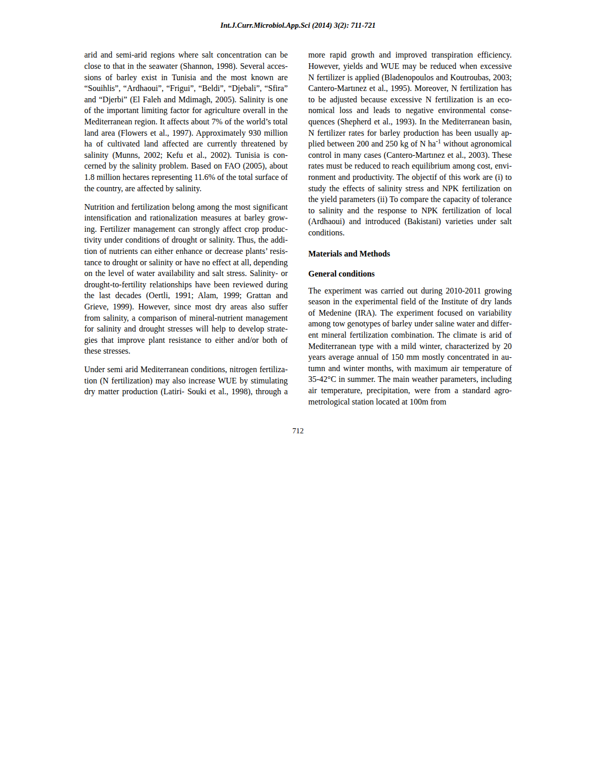Int.J.Curr.Microbiol.App.Sci (2014) 3(2): 711-721
arid and semi-arid regions where salt concentration can be close to that in the seawater (Shannon, 1998). Several accessions of barley exist in Tunisia and the most known are “Souihlis”, “Ardhaoui”, “Frigui”, “Beldi”, “Djebali”, “Sfira” and “Djerbi” (El Faleh and Mdimagh, 2005). Salinity is one of the important limiting factor for agriculture overall in the Mediterranean region. It affects about 7% of the world’s total land area (Flowers et al., 1997). Approximately 930 million ha of cultivated land affected are currently threatened by salinity (Munns, 2002; Kefu et al., 2002). Tunisia is concerned by the salinity problem. Based on FAO (2005), about 1.8 million hectares representing 11.6% of the total surface of the country, are affected by salinity.
Nutrition and fertilization belong among the most significant intensification and rationalization measures at barley growing. Fertilizer management can strongly affect crop productivity under conditions of drought or salinity. Thus, the addition of nutrients can either enhance or decrease plants’ resistance to drought or salinity or have no effect at all, depending on the level of water availability and salt stress. Salinity- or drought-to-fertility relationships have been reviewed during the last decades (Oertli, 1991; Alam, 1999; Grattan and Grieve, 1999). However, since most dry areas also suffer from salinity, a comparison of mineral-nutrient management for salinity and drought stresses will help to develop strategies that improve plant resistance to either and/or both of these stresses.
Under semi arid Mediterranean conditions, nitrogen fertilization (N fertilization) may also increase WUE by stimulating dry matter production (Latiri- Souki et al., 1998), through a more rapid growth and improved transpiration efficiency. However, yields and WUE may be reduced when excessive N fertilizer is applied (Bladenopoulos and Koutroubas, 2003; Cantero-Martınez et al., 1995). Moreover, N fertilization has to be adjusted because excessive N fertilization is an economical loss and leads to negative environmental consequences (Shepherd et al., 1993). In the Mediterranean basin, N fertilizer rates for barley production has been usually applied between 200 and 250 kg of N ha-1 without agronomical control in many cases (Cantero-Martınez et al., 2003). These rates must be reduced to reach equilibrium among cost, environment and productivity. The objectif of this work are (i) to study the effects of salinity stress and NPK fertilization on the yield parameters (ii) To compare the capacity of tolerance to salinity and the response to NPK fertilization of local (Ardhaoui) and introduced (Bakistani) varieties under salt conditions.
Materials and Methods
General conditions
The experiment was carried out during 2010-2011 growing season in the experimental field of the Institute of dry lands of Medenine (IRA). The experiment focused on variability among tow genotypes of barley under saline water and different mineral fertilization combination. The climate is arid of Mediterranean type with a mild winter, characterized by 20 years average annual of 150 mm mostly concentrated in autumn and winter months, with maximum air temperature of 35-42°C in summer. The main weather parameters, including air temperature, precipitation, were from a standard agro-metrological station located at 100m from
712